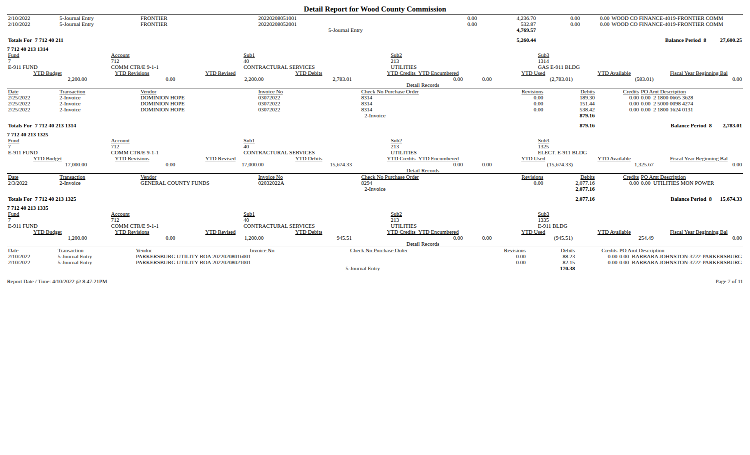Detail Report for Wood County Commission
| 2/10/2022 | 5-Journal Entry | FRONTIER | 20220208051001 | | 0.00 | 4,236.70 | 0.00 | 0.00 | WOOD CO FINANCE-4019-FRONTIER COMM |
| 2/10/2022 | 5-Journal Entry | FRONTIER | 20220208052001 | | 0.00 | 532.87 | 0.00 | 0.00 | WOOD CO FINANCE-4019-FRONTIER COMM |
| | | | 5-Journal Entry | | 4,769.57 | | | |
| Totals For 7 712 40 211 | | | | 5,260.44 | | | Balance Period 8 27,600.25 |
7 712 40 213 1314
| Fund | Account | Sub1 | Sub2 | Sub3 |
| 7 | 712 | 40 | 213 | 1314 |
| E-911 FUND | COMM CTR/E 9-1-1 | CONTRACTURAL SERVICES | UTILITIES | GAS E-911 BLDG |
| YTD Budget | YTD Revisions | YTD Revised | YTD Debits | YTD Credits YTD Encumbered | YTD Used | YTD Available | Fiscal Year Beginning Bal |
| 2,200.00 | 0.00 | 2,200.00 | 2,783.01 | 0.00 0.00 | (2,783.01) | (583.01) | 0.00 |
| | Detail Records | |
| Date | Transaction | Vendor | Invoice No | Check No Purchase Order | Revisions | Debits | Credits | PO Amt Description |
| 2/25/2022 | 2-Invoice | DOMINION HOPE | 03072022 | 8314 | 0.00 | 189.30 | 0.00 | 0.00 2 1800 0665 3628 |
| 2/25/2022 | 2-Invoice | DOMINION HOPE | 03072022 | 8314 | 0.00 | 151.44 | 0.00 | 0.00 2 5000 0098 4274 |
| 2/25/2022 | 2-Invoice | DOMINION HOPE | 03072022 | 8314 | 0.00 | 538.42 | 0.00 | 0.00 2 1800 1624 0131 |
| | 2-Invoice | | 879.16 | | |
| Totals For 7 712 40 213 1314 | | | | 879.16 | | Balance Period 8 2,783.01 |
7 712 40 213 1325
| Fund | Account | Sub1 | Sub2 | Sub3 |
| 7 | 712 | 40 | 213 | 1325 |
| E-911 FUND | COMM CTR/E 9-1-1 | CONTRACTURAL SERVICES | UTILITIES | ELECT. E-911 BLDG |
| YTD Budget | YTD Revisions | YTD Revised | YTD Debits | YTD Credits YTD Encumbered | YTD Used | YTD Available | Fiscal Year Beginning Bal |
| 17,000.00 | 0.00 | 17,000.00 | 15,674.33 | 0.00 0.00 | (15,674.33) | 1,325.67 | 0.00 |
| | Detail Records | |
| Date | Transaction | Vendor | Invoice No | Check No Purchase Order | Revisions | Debits | Credits | PO Amt Description |
| 2/3/2022 | 2-Invoice | GENERAL COUNTY FUNDS | 02032022A | 8294 | 0.00 | 2,077.16 | 0.00 | 0.00 UTILITIES MON POWER |
| | 2-Invoice | | 2,077.16 | | |
| Totals For 7 712 40 213 1325 | | | | 2,077.16 | | Balance Period 8 15,674.33 |
7 712 40 213 1335
| Fund | Account | Sub1 | Sub2 | Sub3 |
| 7 | 712 | 40 | 213 | 1335 |
| E-911 FUND | COMM CTR/E 9-1-1 | CONTRACTURAL SERVICES | UTILITIES | E-911 BLDG |
| YTD Budget | YTD Revisions | YTD Revised | YTD Debits | YTD Credits YTD Encumbered | YTD Used | YTD Available | Fiscal Year Beginning Bal |
| 1,200.00 | 0.00 | 1,200.00 | 945.51 | 0.00 0.00 | (945.51) | 254.49 | 0.00 |
| | Detail Records | |
| Date | Transaction | Vendor | Invoice No | Check No Purchase Order | Revisions | Debits | Credits | PO Amt Description |
| 2/10/2022 | 5-Journal Entry | PARKERSBURG UTILITY BOA 20220208016001 | | 0.00 | 88.23 | 0.00 | 0.00 BARBARA JOHNSTON-3722-PARKERSBURG |
| 2/10/2022 | 5-Journal Entry | PARKERSBURG UTILITY BOA 20220208021001 | | 0.00 | 82.15 | 0.00 | 0.00 BARBARA JOHNSTON-3722-PARKERSBURG |
| | 5-Journal Entry | | 170.38 | | |
Report Date / Time: 4/10/2022 @ 8:47:21PM Page 7 of 11